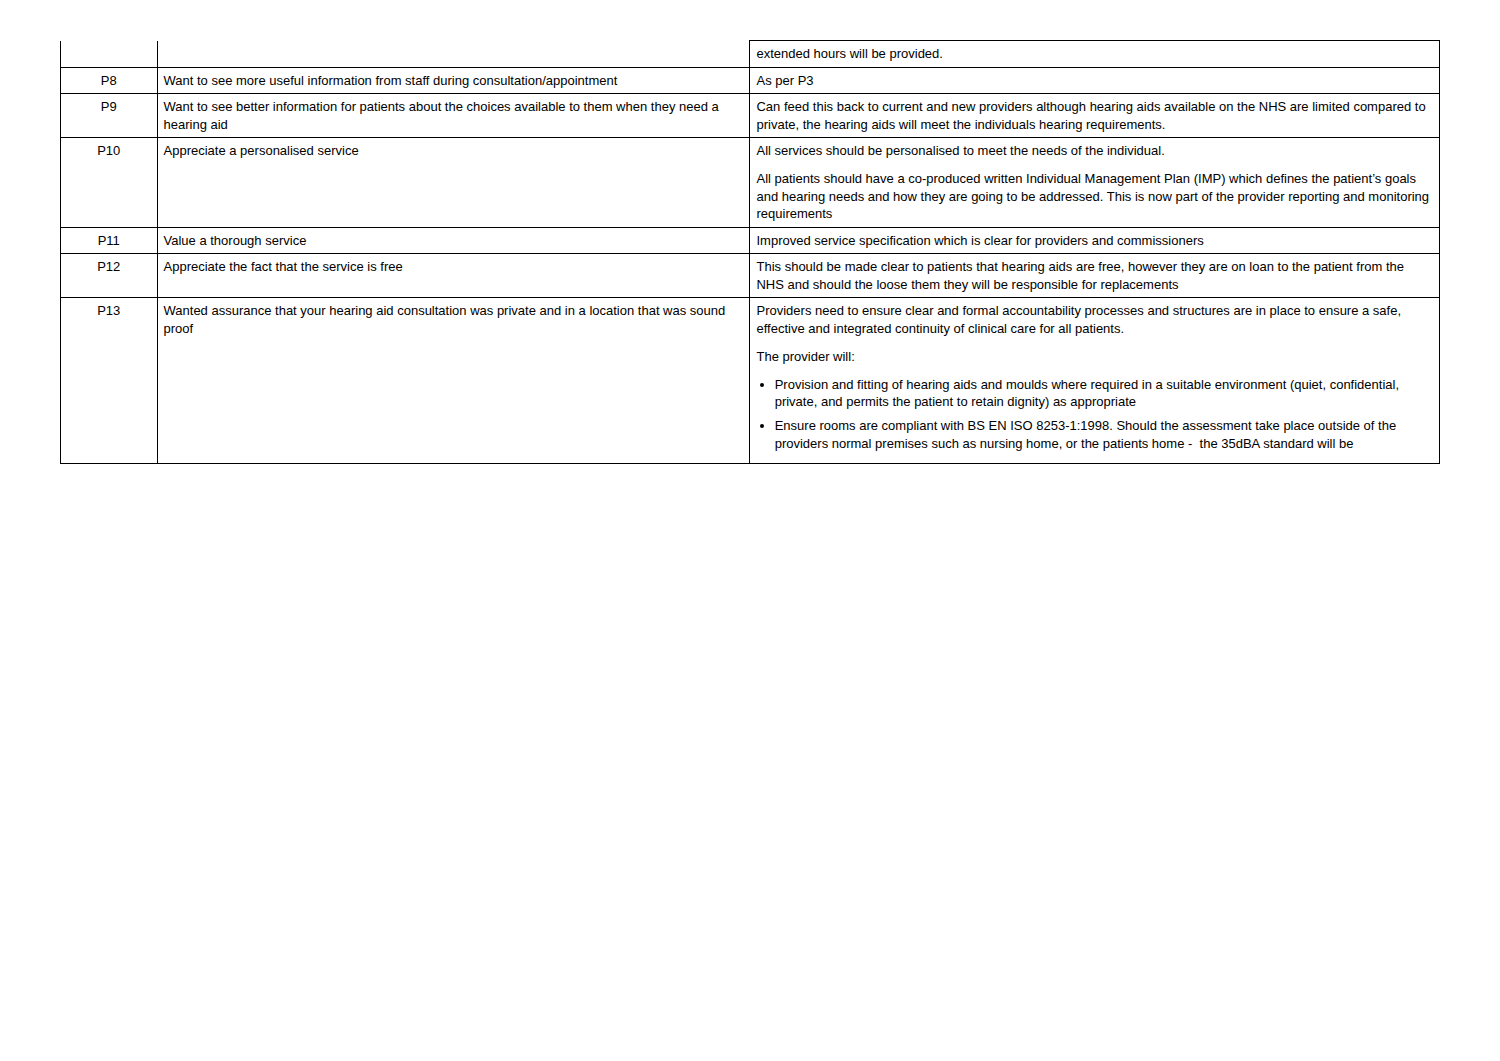| | | extended hours will be provided. |
| P8 | Want to see more useful information from staff during consultation/appointment | As per P3 |
| P9 | Want to see better information for patients about the choices available to them when they need a hearing aid | Can feed this back to current and new providers although hearing aids available on the NHS are limited compared to private, the hearing aids will meet the individuals hearing requirements. |
| P10 | Appreciate a personalised service | All services should be personalised to meet the needs of the individual. All patients should have a co-produced written Individual Management Plan (IMP) which defines the patient’s goals and hearing needs and how they are going to be addressed. This is now part of the provider reporting and monitoring requirements |
| P11 | Value a thorough service | Improved service specification which is clear for providers and commissioners |
| P12 | Appreciate the fact that the service is free | This should be made clear to patients that hearing aids are free, however they are on loan to the patient from the NHS and should the loose them they will be responsible for replacements |
| P13 | Wanted assurance that your hearing aid consultation was private and in a location that was sound proof | Providers need to ensure clear and formal accountability processes and structures are in place to ensure a safe, effective and integrated continuity of clinical care for all patients. The provider will: Provision and fitting of hearing aids and moulds where required in a suitable environment (quiet, confidential, private, and permits the patient to retain dignity) as appropriate Ensure rooms are compliant with BS EN ISO 8253-1:1998. Should the assessment take place outside of the providers normal premises such as nursing home, or the patients home - the 35dBA standard will be |